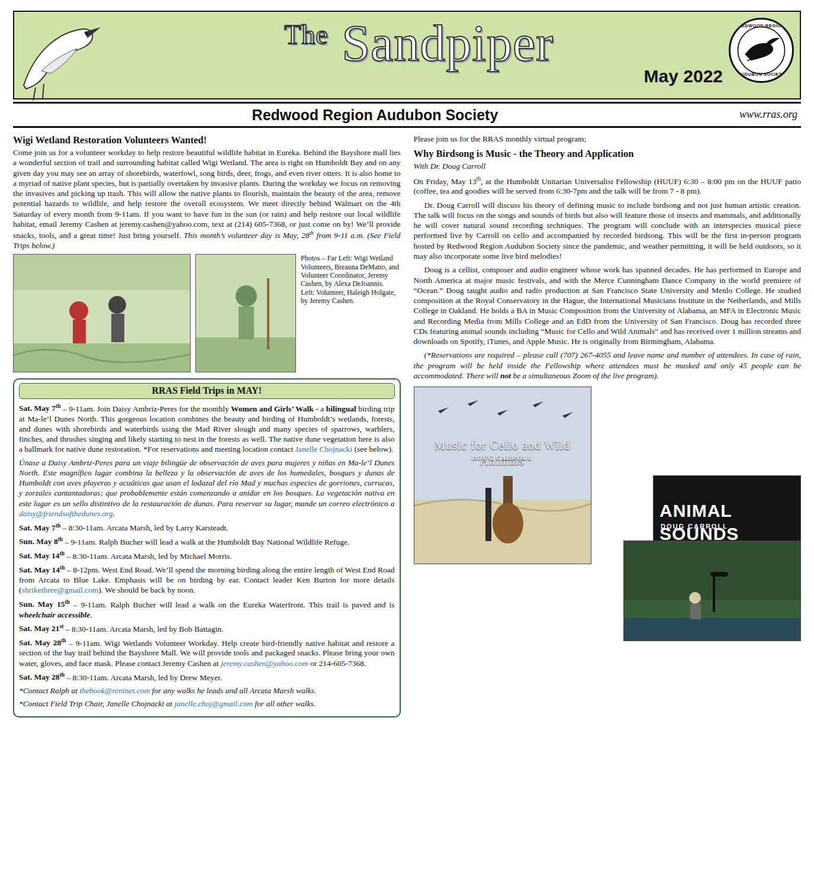The Sandpiper
May 2022
REDWOOD REGION AUDUBON SOCIETY
Redwood Region Audubon Society
www.rras.org
Wigi Wetland Restoration Volunteers Wanted!
Come join us for a volunteer workday to help restore beautiful wildlife habitat in Eureka. Behind the Bayshore mall lies a wonderful section of trail and surrounding habitat called Wigi Wetland. The area is right on Humboldt Bay and on any given day you may see an array of shorebirds, waterfowl, song birds, deer, frogs, and even river otters. It is also home to a myriad of native plant species, but is partially overtaken by invasive plants. During the workday we focus on removing the invasives and picking up trash. This will allow the native plants to flourish, maintain the beauty of the area, remove potential hazards to wildlife, and help restore the overall ecosystem. We meet directly behind Walmart on the 4th Saturday of every month from 9-11am. If you want to have fun in the sun (or rain) and help restore our local wildlife habitat, email Jeremy Cashen at jeremy.cashen@yahoo.com, text at (214) 605-7368, or just come on by! We’ll provide snacks, tools, and a great time! Just bring yourself. This month’s volunteer day is May, 28th from 9-11 a.m. (See Field Trips below.)
Photos – Far Left: Wigi Wetland Volunteers, Breauna DeMatto, and Volunteer Coordinator, Jeremy Cashen, by Alexa DeJoannis.
Left: Volunteer, Haleigh Holgate, by Jeremy Cashen.
RRAS Field Trips in MAY!
Sat. May 7th – 9-11am. Join Daisy Ambriz-Peres for the monthly Women and Girls’ Walk - a bilingual birding trip at Ma-le’l Dunes North. This gorgeous location combines the beauty and birding of Humboldt’s wetlands, forests, and dunes with shorebirds and waterbirds using the Mad River slough and many species of sparrows, warblers, finches, and thrushes singing and likely starting to nest in the forests as well. The native dune vegetation here is also a hallmark for native dune restoration. *For reservations and meeting location contact Janelle Chojnacki (see below).
Únase a Daisy Ambriz-Peres para un viaje bilingüe de observación de aves para mujeres y niñas en Ma-le’l Dunes North. Este magnífico lugar combina la belleza y la observación de aves de los humedales, bosques y dunas de Humboldt con aves playeras y acuáticas que usan el lodazal del río Mad y muchas especies de gorriones, currucas, y zorzales cantantadoras; que probablemente están comenzando a anidar en los bosques. La vegetación nativa en este lugar es un sello distintivo de la restauración de dunas. Para reservar su lugar, mande un correo electrónico a daisy@friendsofthedunes.org.
Sat. May 7th – 8:30-11am. Arcata Marsh, led by Larry Karsteadt.
Sun. May 8th – 9-11am. Ralph Bucher will lead a walk at the Humboldt Bay National Wildlife Refuge.
Sat. May 14th – 8:30-11am. Arcata Marsh, led by Michael Morris.
Sat. May 14th – 8-12pm. West End Road. We’ll spend the morning birding along the entire length of West End Road from Arcata to Blue Lake. Emphasis will be on birding by ear. Contact leader Ken Burton for more details (shrikethree@gmail.com). We should be back by noon.
Sun. May 15th – 9-11am. Ralph Bucher will lead a walk on the Eureka Waterfront. This trail is paved and is wheelchair accessible.
Sat. May 21st – 8:30-11am. Arcata Marsh, led by Bob Battagin.
Sat. May 28th – 9-11am. Wigi Wetlands Volunteer Workday. Help create bird-friendly native habitat and restore a section of the bay trail behind the Bayshore Mall. We will provide tools and packaged snacks. Please bring your own water, gloves, and face mask. Please contact Jeremy Cashen at jeremy.cashen@yahoo.com or 214-605-7368.
Sat. May 28th – 8:30-11am. Arcata Marsh, led by Drew Meyer.
*Contact Ralph at thebook@reninet.com for any walks he leads and all Arcata Marsh walks.
*Contact Field Trip Chair, Janelle Chojnacki at janelle.choj@gmail.com for all other walks.
Please join us for the RRAS monthly virtual program;
Why Birdsong is Music - the Theory and Application
With Dr. Doug Carroll
On Friday, May 13th, at the Humboldt Unitarian Universalist Fellowship (HUUF) 6:30 – 8:00 pm on the HUUF patio (coffee, tea and goodies will be served from 6:30-7pm and the talk will be from 7 - 8 pm).
Dr. Doug Carroll will discuss his theory of defining music to include birdsong and not just human artistic creation. The talk will focus on the songs and sounds of birds but also will feature those of insects and mammals, and additionally he will cover natural sound recording techniques. The program will conclude with an interspecies musical piece performed live by Carroll on cello and accompanied by recorded birdsong. This will be the first in-person program hosted by Redwood Region Audubon Society since the pandemic, and weather permitting, it will be held outdoors, so it may also incorporate some live bird melodies!
Doug is a cellist, composer and audio engineer whose work has spanned decades. He has performed in Europe and North America at major music festivals, and with the Merce Cunningham Dance Company in the world premiere of “Ocean.” Doug taught audio and radio production at San Francisco State University and Menlo College. He studied composition at the Royal Conservatory in the Hague, the International Musicians Institute in the Netherlands, and Mills College in Oakland. He holds a BA in Music Composition from the University of Alabama, an MFA in Electronic Music and Recording Media from Mills College and an EdD from the University of San Francisco. Doug has recorded three CDs featuring animal sounds including “Music for Cello and Wild Animals” and has received over 1 million streams and downloads on Spotify, iTunes, and Apple Music. He is originally from Birmingham, Alabama.
(*Reservations are required – please call (707) 267-4055 and leave name and number of attendees. In case of rain, the program will be held inside the Fellowship where attendees must be masked and only 45 people can be accommodated. There will not be a simultaneous Zoom of the live program).
Music for Cello and Wild Animals
DOUG CARROLL
ANIMAL SOUNDS
DOUG CARROLL